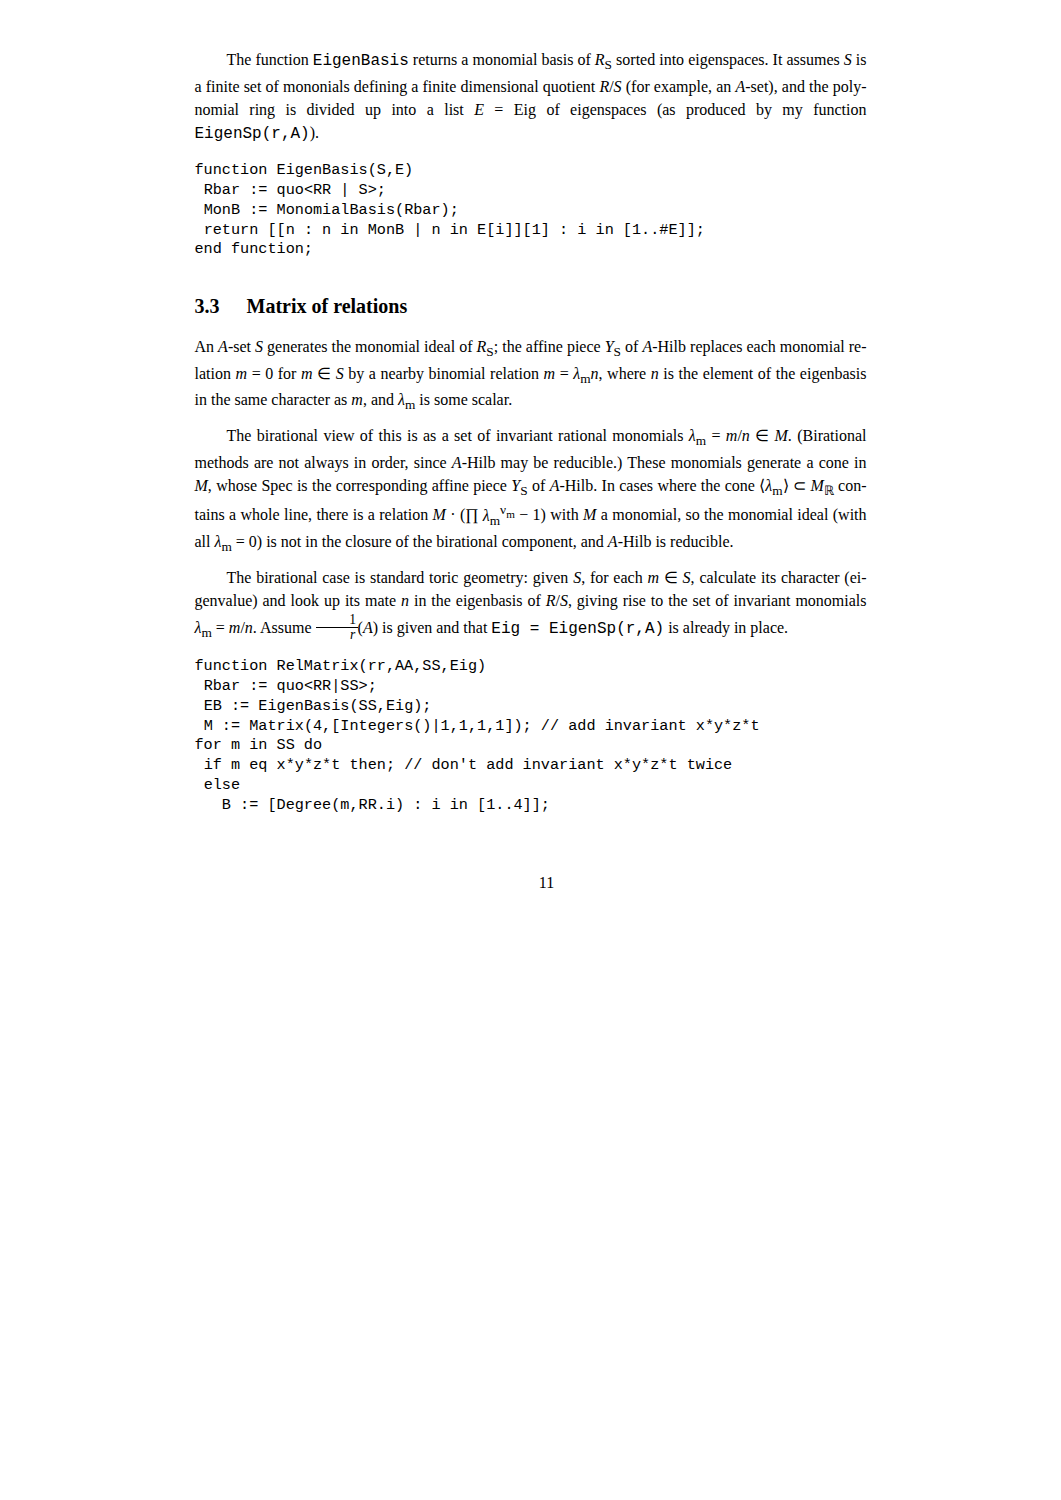The function EigenBasis returns a monomial basis of RS sorted into eigenspaces. It assumes S is a finite set of mononials defining a finite dimensional quotient R/S (for example, an A-set), and the polynomial ring is divided up into a list E = Eig of eigenspaces (as produced by my function EigenSp(r,A)).
function EigenBasis(S,E)
 Rbar := quo<RR | S>;
 MonB := MonomialBasis(Rbar);
 return [[n : n in MonB | n in E[i]][1] : i in [1..#E]];
end function;
3.3 Matrix of relations
An A-set S generates the monomial ideal of RS; the affine piece YS of A-Hilb replaces each monomial relation m = 0 for m ∈ S by a nearby binomial relation m = λmn, where n is the element of the eigenbasis in the same character as m, and λm is some scalar.
The birational view of this is as a set of invariant rational monomials λm = m/n ∈ M. (Birational methods are not always in order, since A-Hilb may be reducible.) These monomials generate a cone in M, whose Spec is the corresponding affine piece YS of A-Hilb. In cases where the cone ⟨λm⟩ ⊂ Mℝ contains a whole line, there is a relation M · (∏ λmνm − 1) with M a monomial, so the monomial ideal (with all λm = 0) is not in the closure of the birational component, and A-Hilb is reducible.
The birational case is standard toric geometry: given S, for each m ∈ S, calculate its character (eigenvalue) and look up its mate n in the eigenbasis of R/S, giving rise to the set of invariant monomials λm = m/n. Assume 1 r(A) is given and that Eig = EigenSp(r,A) is already in place.
function RelMatrix(rr,AA,SS,Eig)
 Rbar := quo<RR|SS>;
 EB := EigenBasis(SS,Eig);
 M := Matrix(4,[Integers()|1,1,1,1]); // add invariant x*y*z*t
for m in SS do
 if m eq x*y*z*t then; // don't add invariant x*y*z*t twice
 else
   B := [Degree(m,RR.i) : i in [1..4]];
11